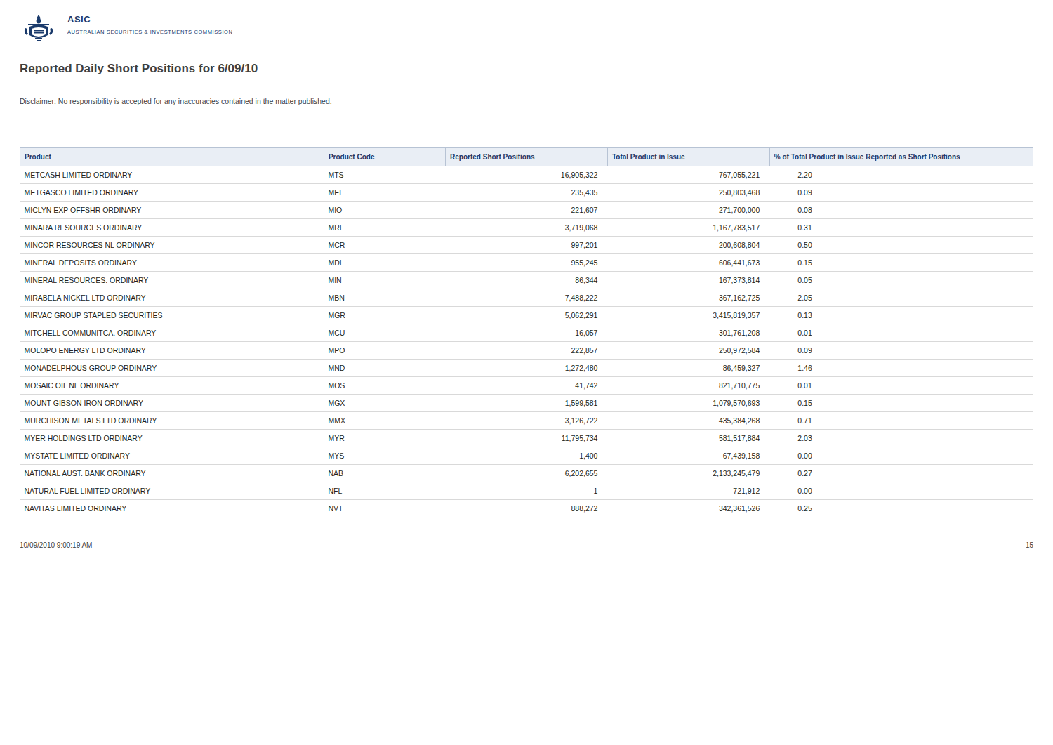ASIC
Australian Securities & Investments Commission
Reported Daily Short Positions for 6/09/10
Disclaimer: No responsibility is accepted for any inaccuracies contained in the matter published.
| Product | Product Code | Reported Short Positions | Total Product in Issue | % of Total Product in Issue Reported as Short Positions |
| --- | --- | --- | --- | --- |
| METCASH LIMITED ORDINARY | MTS | 16,905,322 | 767,055,221 | 2.20 |
| METGASCO LIMITED ORDINARY | MEL | 235,435 | 250,803,468 | 0.09 |
| MICLYN EXP OFFSHR ORDINARY | MIO | 221,607 | 271,700,000 | 0.08 |
| MINARA RESOURCES ORDINARY | MRE | 3,719,068 | 1,167,783,517 | 0.31 |
| MINCOR RESOURCES NL ORDINARY | MCR | 997,201 | 200,608,804 | 0.50 |
| MINERAL DEPOSITS ORDINARY | MDL | 955,245 | 606,441,673 | 0.15 |
| MINERAL RESOURCES. ORDINARY | MIN | 86,344 | 167,373,814 | 0.05 |
| MIRABELA NICKEL LTD ORDINARY | MBN | 7,488,222 | 367,162,725 | 2.05 |
| MIRVAC GROUP STAPLED SECURITIES | MGR | 5,062,291 | 3,415,819,357 | 0.13 |
| MITCHELL COMMUNITCA. ORDINARY | MCU | 16,057 | 301,761,208 | 0.01 |
| MOLOPO ENERGY LTD ORDINARY | MPO | 222,857 | 250,972,584 | 0.09 |
| MONADELPHOUS GROUP ORDINARY | MND | 1,272,480 | 86,459,327 | 1.46 |
| MOSAIC OIL NL ORDINARY | MOS | 41,742 | 821,710,775 | 0.01 |
| MOUNT GIBSON IRON ORDINARY | MGX | 1,599,581 | 1,079,570,693 | 0.15 |
| MURCHISON METALS LTD ORDINARY | MMX | 3,126,722 | 435,384,268 | 0.71 |
| MYER HOLDINGS LTD ORDINARY | MYR | 11,795,734 | 581,517,884 | 2.03 |
| MYSTATE LIMITED ORDINARY | MYS | 1,400 | 67,439,158 | 0.00 |
| NATIONAL AUST. BANK ORDINARY | NAB | 6,202,655 | 2,133,245,479 | 0.27 |
| NATURAL FUEL LIMITED ORDINARY | NFL | 1 | 721,912 | 0.00 |
| NAVITAS LIMITED ORDINARY | NVT | 888,272 | 342,361,526 | 0.25 |
10/09/2010 9:00:19 AM 15